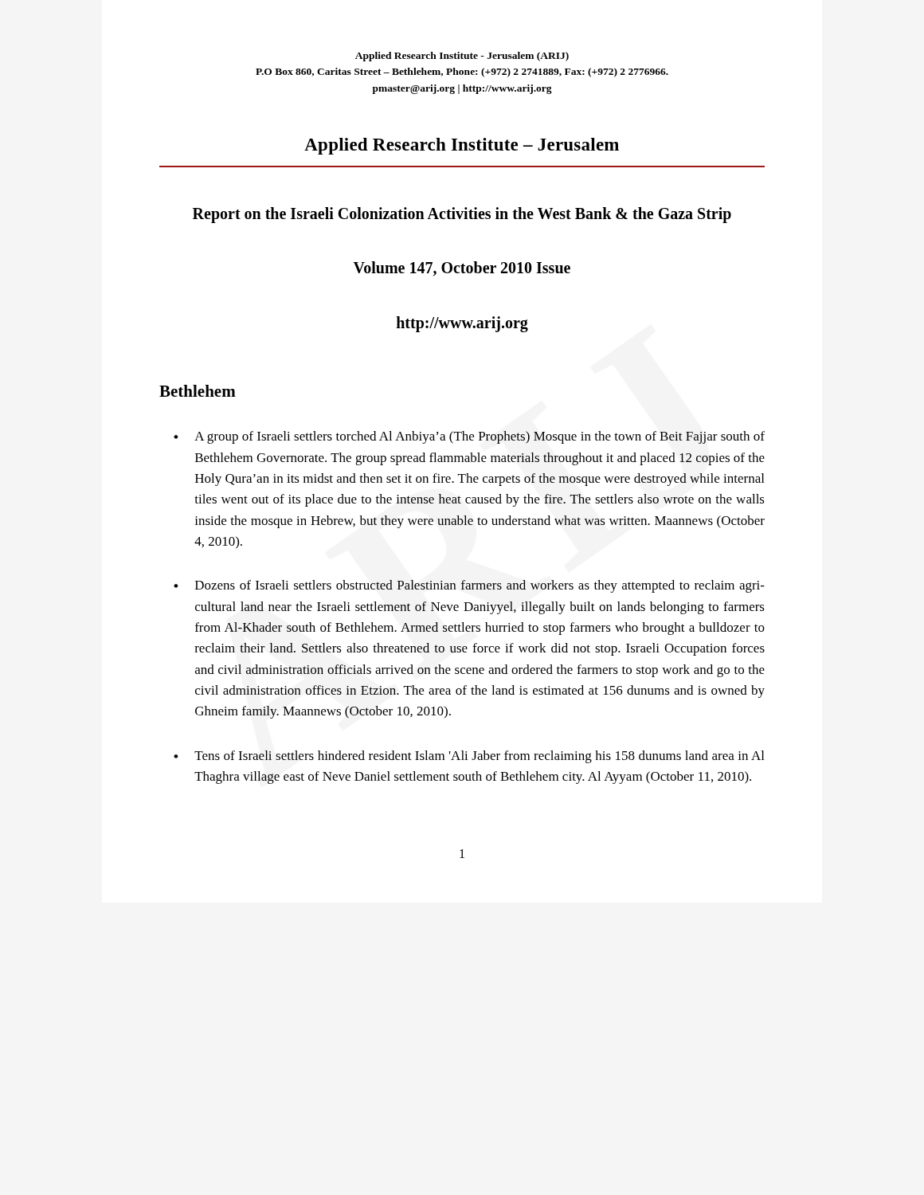Applied Research Institute - Jerusalem (ARIJ)
P.O Box 860, Caritas Street – Bethlehem, Phone: (+972) 2 2741889, Fax: (+972) 2 2776966.
pmaster@arij.org | http://www.arij.org
Applied Research Institute – Jerusalem
Report on the Israeli Colonization Activities in the West Bank & the Gaza Strip
Volume 147, October 2010 Issue
http://www.arij.org
Bethlehem
A group of Israeli settlers torched Al Anbiya’a (The Prophets) Mosque in the town of Beit Fajjar south of Bethlehem Governorate. The group spread flammable materials throughout it and placed 12 copies of the Holy Qura’an in its midst and then set it on fire. The carpets of the mosque were destroyed while internal tiles went out of its place due to the intense heat caused by the fire. The settlers also wrote on the walls inside the mosque in Hebrew, but they were unable to understand what was written. Maannews (October 4, 2010).
Dozens of Israeli settlers obstructed Palestinian farmers and workers as they attempted to reclaim agricultural land near the Israeli settlement of Neve Daniyyel, illegally built on lands belonging to farmers from Al-Khader south of Bethlehem. Armed settlers hurried to stop farmers who brought a bulldozer to reclaim their land. Settlers also threatened to use force if work did not stop. Israeli Occupation forces and civil administration officials arrived on the scene and ordered the farmers to stop work and go to the civil administration offices in Etzion. The area of the land is estimated at 156 dunums and is owned by Ghneim family. Maannews (October 10, 2010).
Tens of Israeli settlers hindered resident Islam 'Ali Jaber from reclaiming his 158 dunums land area in Al Thaghra village east of Neve Daniel settlement south of Bethlehem city. Al Ayyam (October 11, 2010).
1